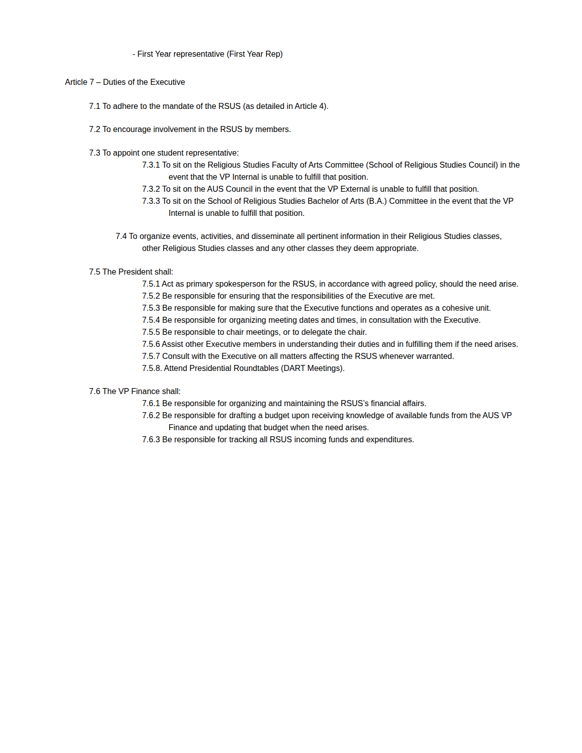- First Year representative (First Year Rep)
Article 7 – Duties of the Executive
7.1 To adhere to the mandate of the RSUS (as detailed in Article 4).
7.2 To encourage involvement in the RSUS by members.
7.3 To appoint one student representative:
7.3.1 To sit on the Religious Studies Faculty of Arts Committee (School of Religious Studies Council) in the event that the VP Internal is unable to fulfill that position.
7.3.2 To sit on the AUS Council in the event that the VP External is unable to fulfill that position.
7.3.3 To sit on the School of Religious Studies Bachelor of Arts (B.A.) Committee in the event that the VP Internal is unable to fulfill that position.
7.4 To organize events, activities, and disseminate all pertinent information in their Religious Studies classes, other Religious Studies classes and any other classes they deem appropriate.
7.5 The President shall:
7.5.1 Act as primary spokesperson for the RSUS, in accordance with agreed policy, should the need arise.
7.5.2 Be responsible for ensuring that the responsibilities of the Executive are met.
7.5.3 Be responsible for making sure that the Executive functions and operates as a cohesive unit.
7.5.4 Be responsible for organizing meeting dates and times, in consultation with the Executive.
7.5.5 Be responsible to chair meetings, or to delegate the chair.
7.5.6 Assist other Executive members in understanding their duties and in fulfilling them if the need arises.
7.5.7 Consult with the Executive on all matters affecting the RSUS whenever warranted.
7.5.8. Attend Presidential Roundtables (DART Meetings).
7.6 The VP Finance shall:
7.6.1 Be responsible for organizing and maintaining the RSUS’s financial affairs.
7.6.2 Be responsible for drafting a budget upon receiving knowledge of available funds from the AUS VP Finance and updating that budget when the need arises.
7.6.3 Be responsible for tracking all RSUS incoming funds and expenditures.